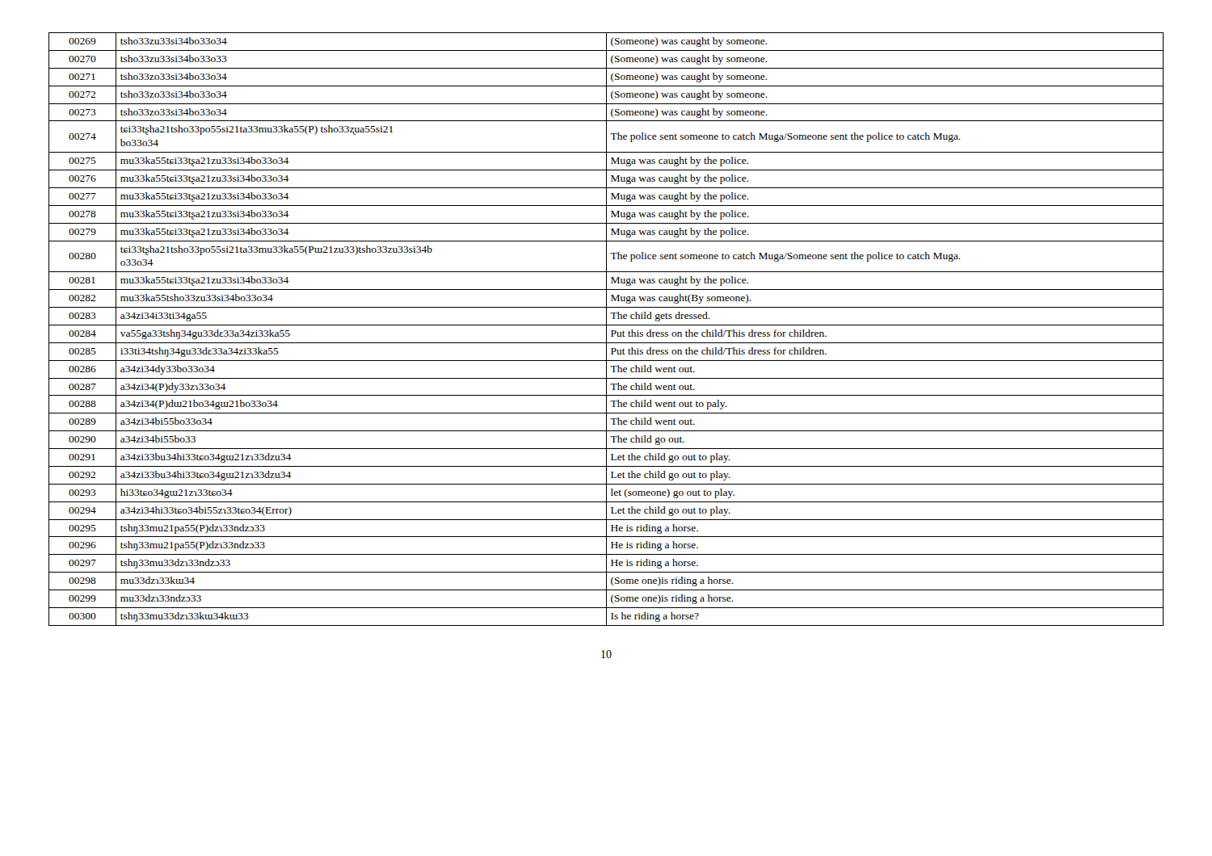| 00269 | tsho33zu33si34bo33o34 | (Someone) was caught by someone. |
| 00270 | tsho33zu33si34bo33o33 | (Someone) was caught by someone. |
| 00271 | tsho33zo33si34bo33o34 | (Someone) was caught by someone. |
| 00272 | tsho33zo33si34bo33o34 | (Someone) was caught by someone. |
| 00273 | tsho33zo33si34bo33o34 | (Someone) was caught by someone. |
| 00274 | tɕi33tʂha21tsho33po55si21ta33mu33ka55(P) tsho33ʐua55si21 bo33o34 | The police sent someone to catch Muga/Someone sent the police to catch Muga. |
| 00275 | mu33ka55tɕi33tʂa21zu33si34bo33o34 | Muga was caught by the police. |
| 00276 | mu33ka55tɕi33tʂa21zu33si34bo33o34 | Muga was caught by the police. |
| 00277 | mu33ka55tɕi33tʂa21zu33si34bo33o34 | Muga was caught by the police. |
| 00278 | mu33ka55tɕi33tʂa21zu33si34bo33o34 | Muga was caught by the police. |
| 00279 | mu33ka55tɕi33tʂa21zu33si34bo33o34 | Muga was caught by the police. |
| 00280 | tɕi33tʂha21tsho33po55si21ta33mu33ka55(Pɯ21zu33)tsho33zu33si34b o33o34 | The police sent someone to catch Muga/Someone sent the police to catch Muga. |
| 00281 | mu33ka55tɕi33tʂa21zu33si34bo33o34 | Muga was caught by the police. |
| 00282 | mu33ka55tsho33zu33si34bo33o34 | Muga was caught(By someone). |
| 00283 | a34zi34i33ti34ga55 | The child gets dressed. |
| 00284 | va55ga33tshŋ34gu33dɛ33a34zi33ka55 | Put this dress on the child/This dress for children. |
| 00285 | i33ti34tshŋ34gu33dɛ33a34zi33ka55 | Put this dress on the child/This dress for children. |
| 00286 | a34zi34dy33bo33o34 | The child went out. |
| 00287 | a34zi34(P)dy33zɿ33o34 | The child went out. |
| 00288 | a34zi34(P)dɯ21bo34gɯ21bo33o34 | The child went out to paly. |
| 00289 | a34zi34bi55bo33o34 | The child went out. |
| 00290 | a34zi34bi55bo33 | The child go out. |
| 00291 | a34zi33bu34hi33tɕo34gɯ21zɿ33dzu34 | Let the child go out to play. |
| 00292 | a34zi33bu34hi33tɕo34gɯ21zɿ33dzu34 | Let the child go out to play. |
| 00293 | hi33tɕo34gɯ21zɿ33tɕo34 | let (someone) go out to play. |
| 00294 | a34zi34hi33tɕo34bi55zɿ33tɕo34(Error) | Let the child go out to play. |
| 00295 | tshŋ33mu21pa55(P)dzɿ33ndzɔ33 | He is riding a horse. |
| 00296 | tshŋ33mu21pa55(P)dzɿ33ndzɔ33 | He is riding a horse. |
| 00297 | tshŋ33mu33dzɿ33ndzɔ33 | He is riding a horse. |
| 00298 | mu33dzɿ33kɯ34 | (Some one)is riding a horse. |
| 00299 | mu33dzɿ33ndzɔ33 | (Some one)is riding a horse. |
| 00300 | tshŋ33mu33dzɿ33kɯ34kɯ33 | Is he riding a horse? |
10